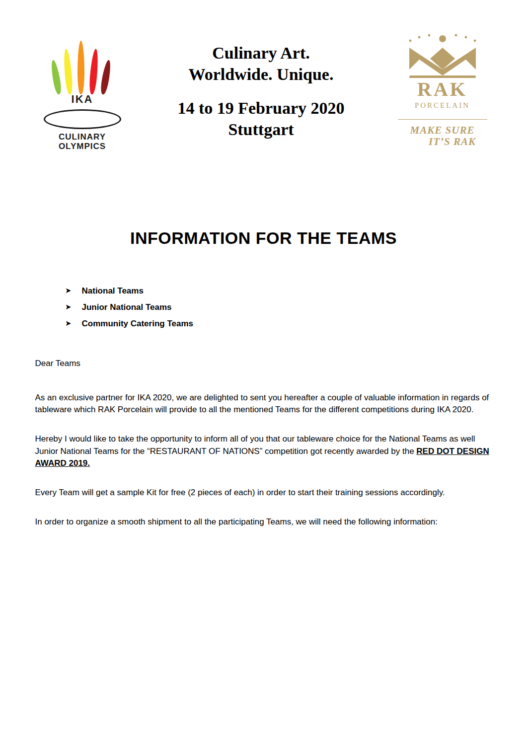IKA
CULINARY
OLYMPICS
Culinary Art.
Worldwide. Unique.
14 to 19 February 2020
Stuttgart
RAK
PORCELAIN
MAKE SURE IT’S RAK
INFORMATION FOR THE TEAMS
National Teams
Junior National Teams
Community Catering Teams
Dear Teams
As an exclusive partner for IKA 2020, we are delighted to sent you hereafter a couple of valuable information in regards of tableware which RAK Porcelain will provide to all the mentioned Teams for the different competitions during IKA 2020.
Hereby I would like to take the opportunity to inform all of you that our tableware choice for the National Teams as well Junior National Teams for the “RESTAURANT OF NATIONS” competition got recently awarded by the RED DOT DESIGN AWARD 2019.
Every Team will get a sample Kit for free (2 pieces of each) in order to start their training sessions accordingly.
In order to organize a smooth shipment to all the participating Teams, we will need the following information: